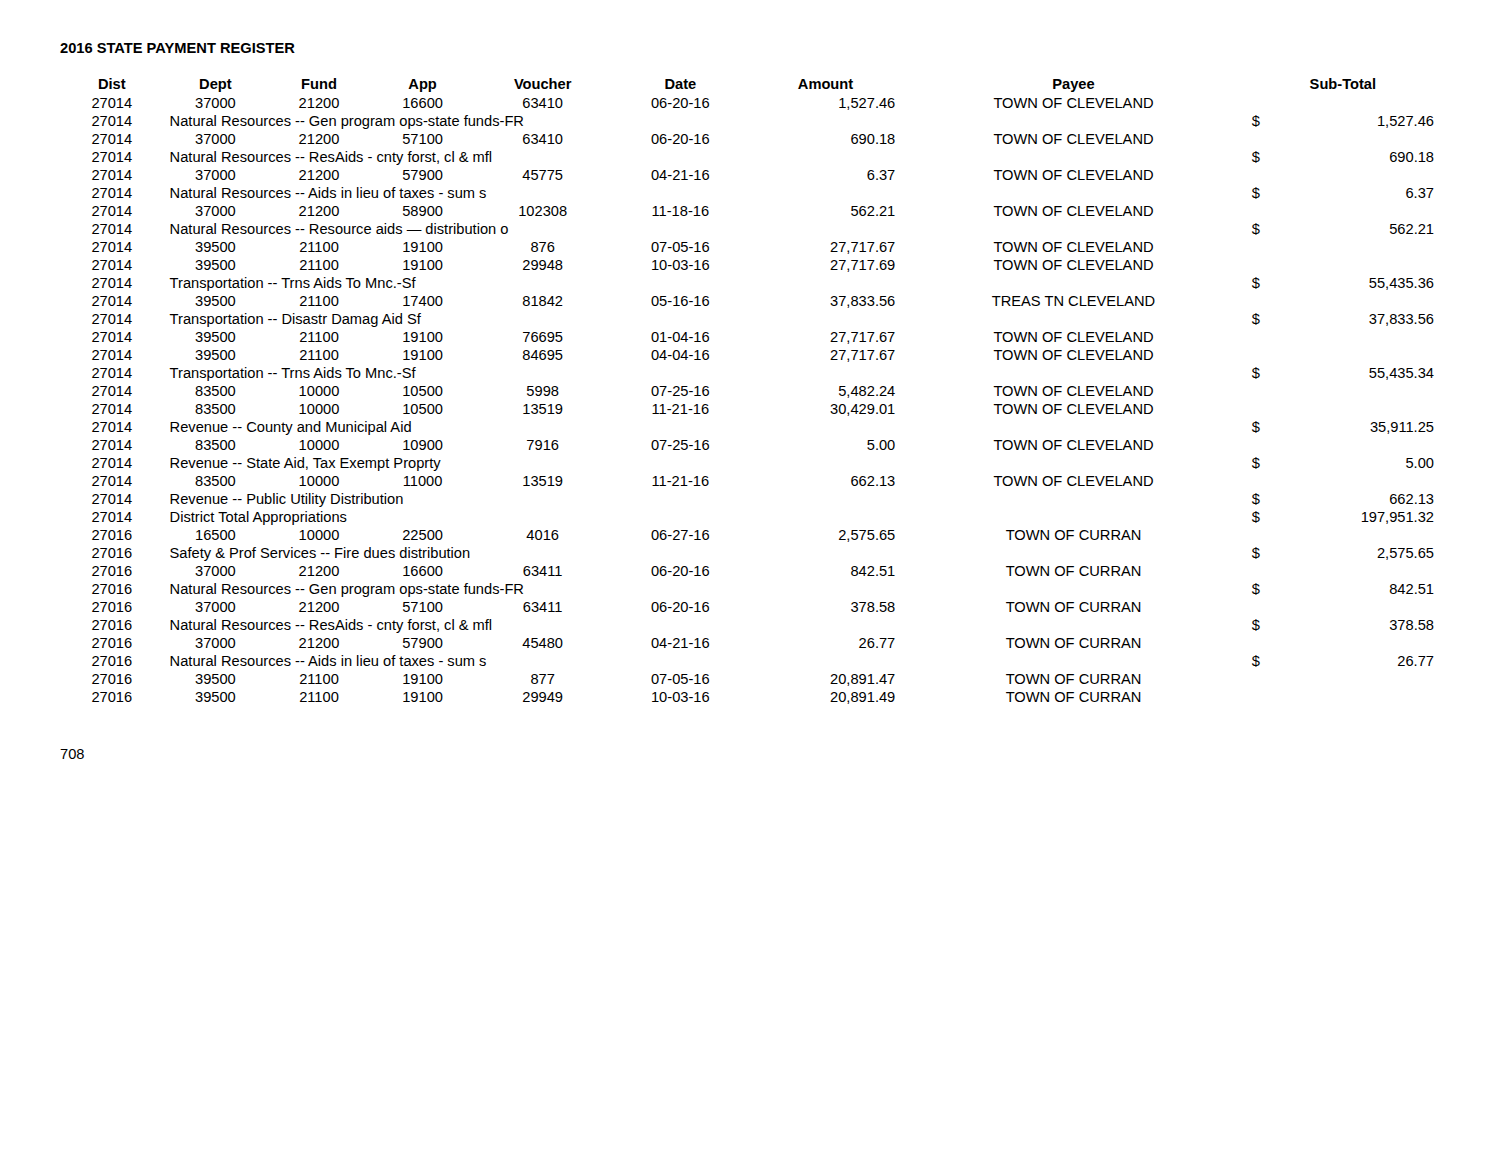2016 STATE PAYMENT REGISTER
| Dist | Dept | Fund | App | Voucher | Date | Amount | Payee | Sub-Total |
| --- | --- | --- | --- | --- | --- | --- | --- | --- |
| 27014 | 37000 | 21200 | 16600 | 63410 | 06-20-16 | 1,527.46 | TOWN OF CLEVELAND | | |
| 27014 | Natural Resources -- Gen program ops-state funds-FR | | $ | 1,527.46 |
| 27014 | 37000 | 21200 | 57100 | 63410 | 06-20-16 | 690.18 | TOWN OF CLEVELAND | | |
| 27014 | Natural Resources -- ResAids - cnty forst, cl & mfl | | $ | 690.18 |
| 27014 | 37000 | 21200 | 57900 | 45775 | 04-21-16 | 6.37 | TOWN OF CLEVELAND | | |
| 27014 | Natural Resources -- Aids in lieu of taxes - sum s | | $ | 6.37 |
| 27014 | 37000 | 21200 | 58900 | 102308 | 11-18-16 | 562.21 | TOWN OF CLEVELAND | | |
| 27014 | Natural Resources -- Resource aids — distribution o | | $ | 562.21 |
| 27014 | 39500 | 21100 | 19100 | 876 | 07-05-16 | 27,717.67 | TOWN OF CLEVELAND | | |
| 27014 | 39500 | 21100 | 19100 | 29948 | 10-03-16 | 27,717.69 | TOWN OF CLEVELAND | | |
| 27014 | Transportation -- Trns Aids To Mnc.-Sf | | $ | 55,435.36 |
| 27014 | 39500 | 21100 | 17400 | 81842 | 05-16-16 | 37,833.56 | TREAS TN CLEVELAND | | |
| 27014 | Transportation -- Disastr Damag Aid Sf | | $ | 37,833.56 |
| 27014 | 39500 | 21100 | 19100 | 76695 | 01-04-16 | 27,717.67 | TOWN OF CLEVELAND | | |
| 27014 | 39500 | 21100 | 19100 | 84695 | 04-04-16 | 27,717.67 | TOWN OF CLEVELAND | | |
| 27014 | Transportation -- Trns Aids To Mnc.-Sf | | $ | 55,435.34 |
| 27014 | 83500 | 10000 | 10500 | 5998 | 07-25-16 | 5,482.24 | TOWN OF CLEVELAND | | |
| 27014 | 83500 | 10000 | 10500 | 13519 | 11-21-16 | 30,429.01 | TOWN OF CLEVELAND | | |
| 27014 | Revenue -- County and Municipal Aid | | $ | 35,911.25 |
| 27014 | 83500 | 10000 | 10900 | 7916 | 07-25-16 | 5.00 | TOWN OF CLEVELAND | | |
| 27014 | Revenue -- State Aid, Tax Exempt Proprty | | $ | 5.00 |
| 27014 | 83500 | 10000 | 11000 | 13519 | 11-21-16 | 662.13 | TOWN OF CLEVELAND | | |
| 27014 | Revenue -- Public Utility Distribution | | $ | 662.13 |
| 27014 | District Total Appropriations | | $ | 197,951.32 |
| 27016 | 16500 | 10000 | 22500 | 4016 | 06-27-16 | 2,575.65 | TOWN OF CURRAN | | |
| 27016 | Safety & Prof Services -- Fire dues distribution | | $ | 2,575.65 |
| 27016 | 37000 | 21200 | 16600 | 63411 | 06-20-16 | 842.51 | TOWN OF CURRAN | | |
| 27016 | Natural Resources -- Gen program ops-state funds-FR | | $ | 842.51 |
| 27016 | 37000 | 21200 | 57100 | 63411 | 06-20-16 | 378.58 | TOWN OF CURRAN | | |
| 27016 | Natural Resources -- ResAids - cnty forst, cl & mfl | | $ | 378.58 |
| 27016 | 37000 | 21200 | 57900 | 45480 | 04-21-16 | 26.77 | TOWN OF CURRAN | | |
| 27016 | Natural Resources -- Aids in lieu of taxes - sum s | | $ | 26.77 |
| 27016 | 39500 | 21100 | 19100 | 877 | 07-05-16 | 20,891.47 | TOWN OF CURRAN | | |
| 27016 | 39500 | 21100 | 19100 | 29949 | 10-03-16 | 20,891.49 | TOWN OF CURRAN | | |
708